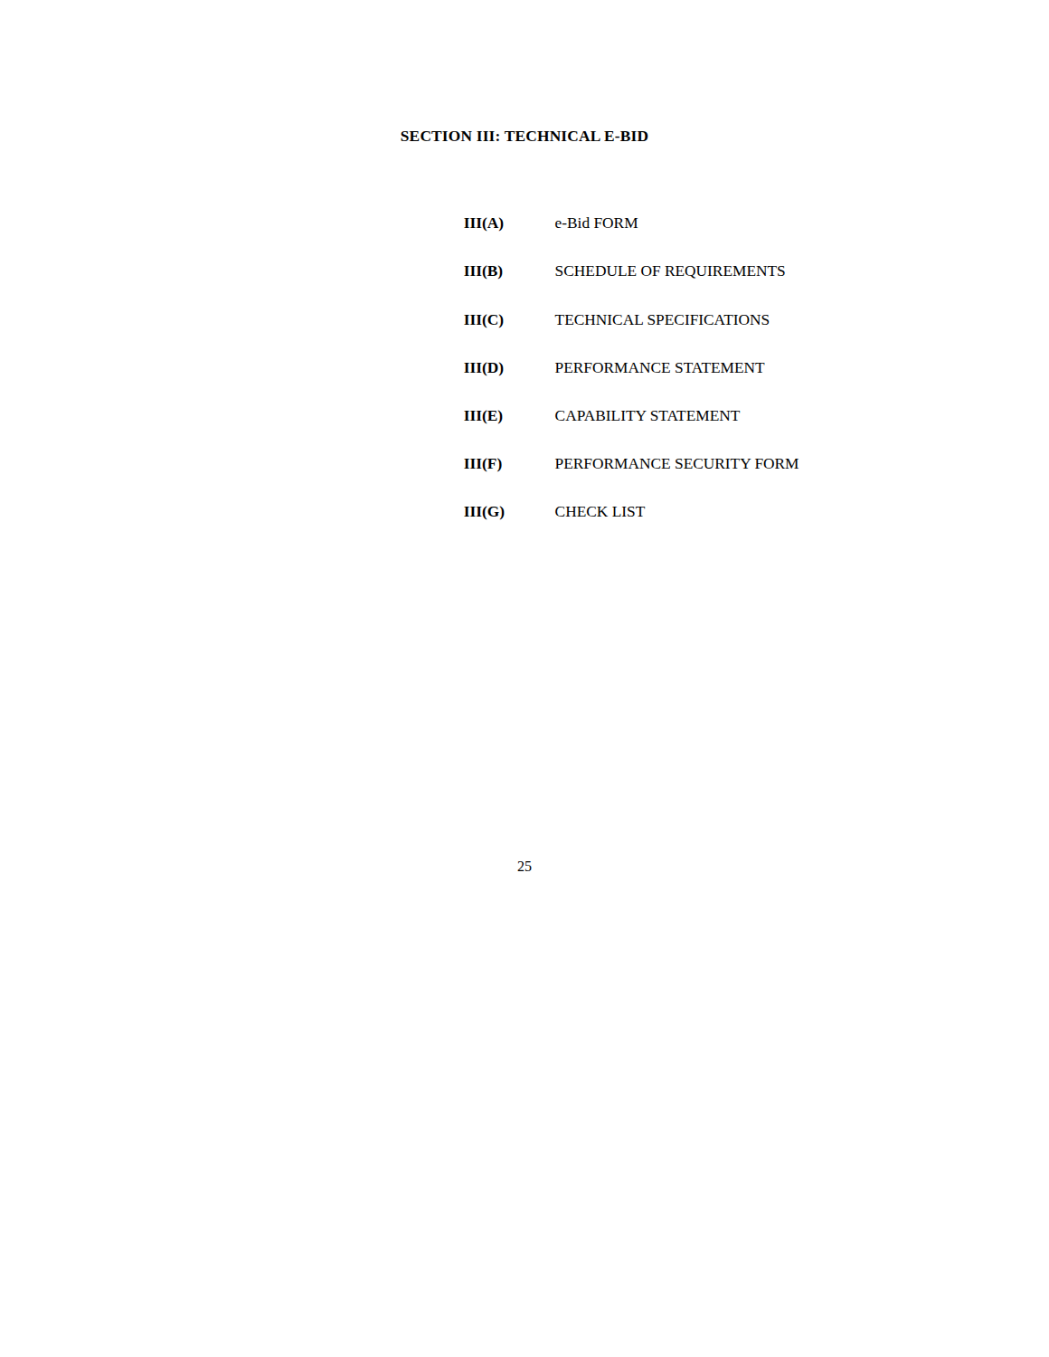SECTION III: TECHNICAL E-BID
III(A)
e-Bid FORM
III(B)
SCHEDULE OF REQUIREMENTS
III(C)
TECHNICAL SPECIFICATIONS
III(D)
PERFORMANCE STATEMENT
III(E)
CAPABILITY STATEMENT
III(F)
PERFORMANCE SECURITY FORM
III(G)
CHECK LIST
25